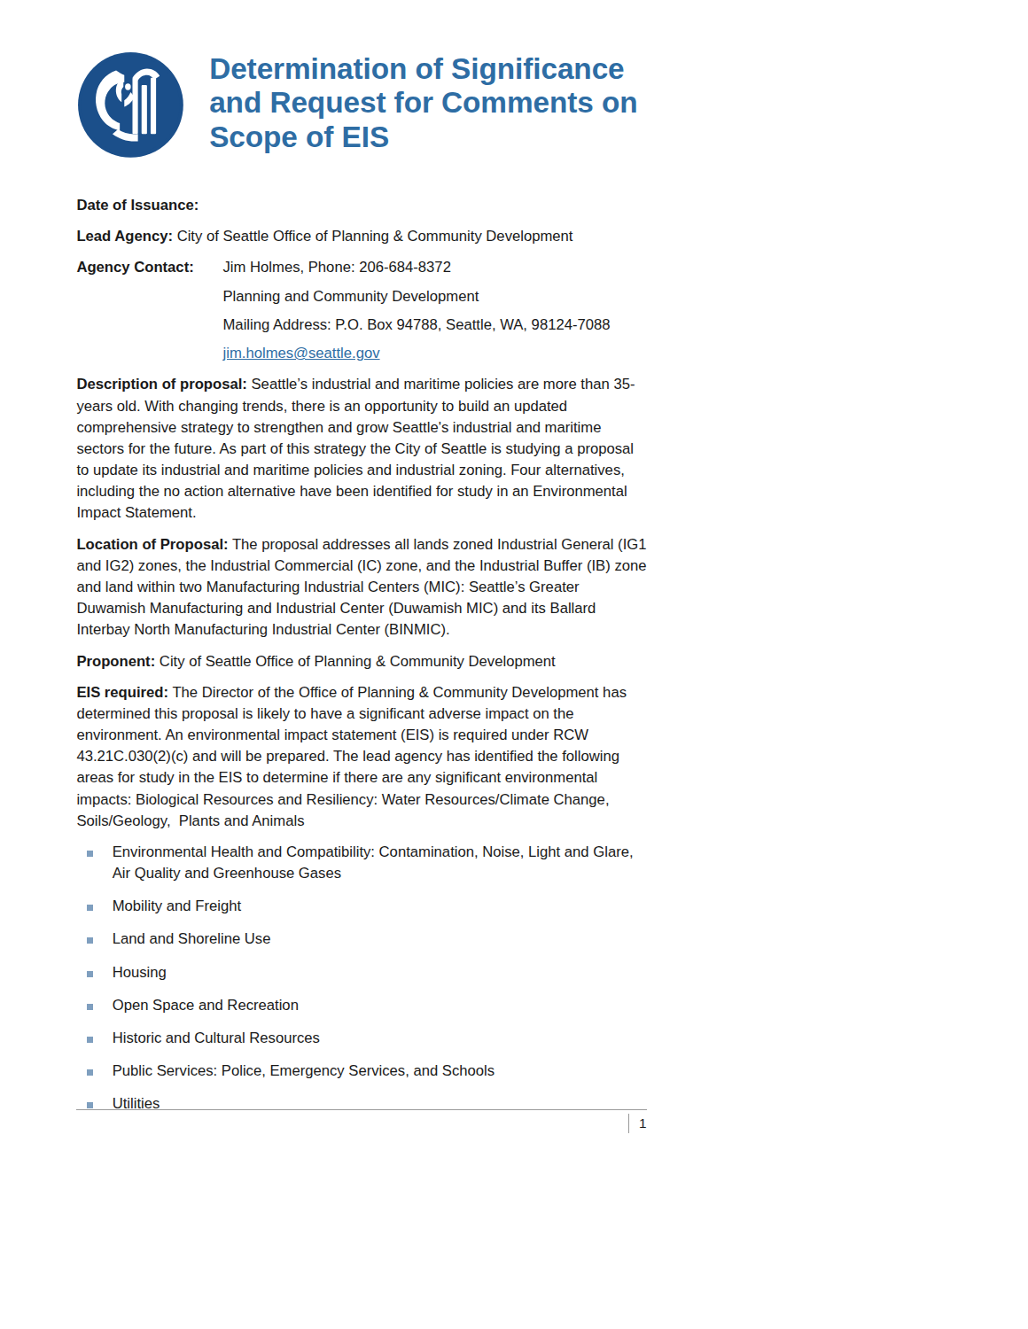Determination of Significance and Request for Comments on Scope of EIS
Date of Issuance:
Lead Agency: City of Seattle Office of Planning & Community Development
Agency Contact:
Jim Holmes, Phone: 206-684-8372
Planning and Community Development
Mailing Address: P.O. Box 94788, Seattle, WA, 98124-7088
jim.holmes@seattle.gov
Description of proposal: Seattle’s industrial and maritime policies are more than 35-years old. With changing trends, there is an opportunity to build an updated comprehensive strategy to strengthen and grow Seattle's industrial and maritime sectors for the future. As part of this strategy the City of Seattle is studying a proposal to update its industrial and maritime policies and industrial zoning. Four alternatives, including the no action alternative have been identified for study in an Environmental Impact Statement.
Location of Proposal: The proposal addresses all lands zoned Industrial General (IG1 and IG2) zones, the Industrial Commercial (IC) zone, and the Industrial Buffer (IB) zone and land within two Manufacturing Industrial Centers (MIC): Seattle’s Greater Duwamish Manufacturing and Industrial Center (Duwamish MIC) and its Ballard Interbay North Manufacturing Industrial Center (BINMIC).
Proponent: City of Seattle Office of Planning & Community Development
EIS required: The Director of the Office of Planning & Community Development has determined this proposal is likely to have a significant adverse impact on the environment. An environmental impact statement (EIS) is required under RCW 43.21C.030(2)(c) and will be prepared. The lead agency has identified the following areas for study in the EIS to determine if there are any significant environmental impacts: Biological Resources and Resiliency: Water Resources/Climate Change, Soils/Geology, Plants and Animals
Environmental Health and Compatibility: Contamination, Noise, Light and Glare, Air Quality and Greenhouse Gases
Mobility and Freight
Land and Shoreline Use
Housing
Open Space and Recreation
Historic and Cultural Resources
Public Services: Police, Emergency Services, and Schools
Utilities
1